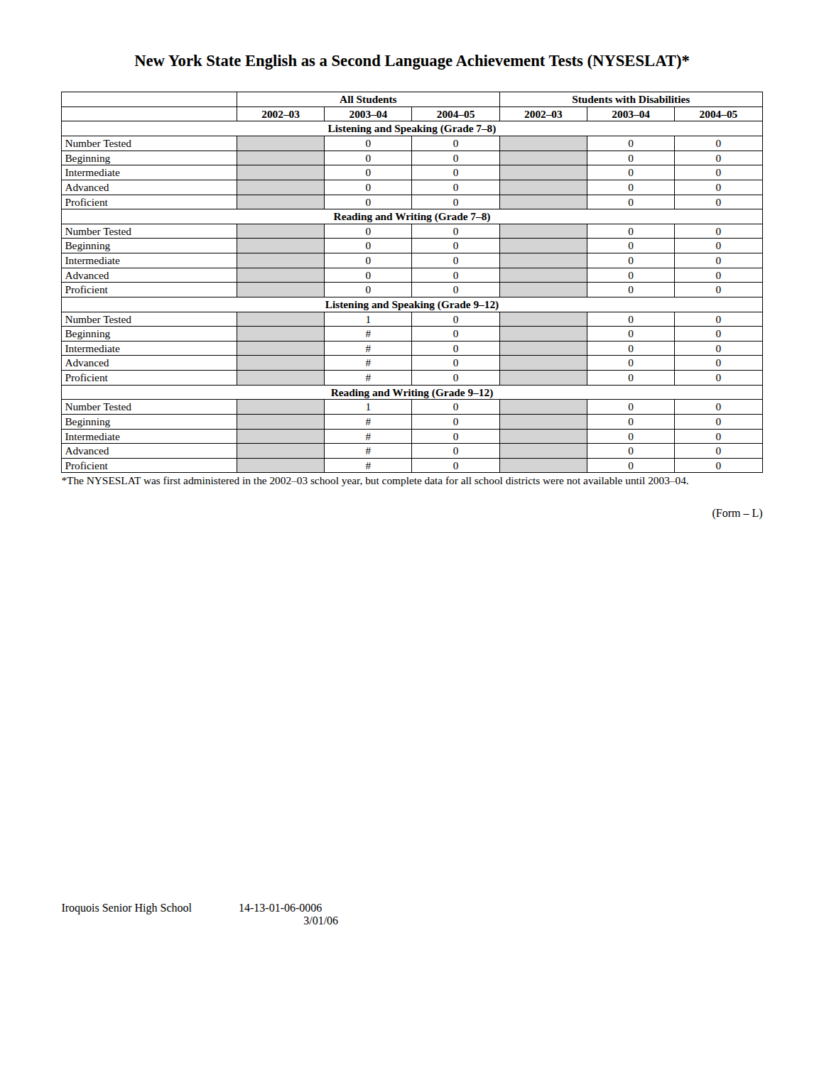New York State English as a Second Language Achievement Tests (NYSESLAT)*
| | All Students | Students with Disabilities |
| | 2002–03 | 2003–04 | 2004–05 | 2002–03 | 2003–04 | 2004–05 |
| Listening and Speaking (Grade 7–8) |
| Number Tested | | 0 | 0 | | 0 | 0 |
| Beginning | | 0 | 0 | | 0 | 0 |
| Intermediate | | 0 | 0 | | 0 | 0 |
| Advanced | | 0 | 0 | | 0 | 0 |
| Proficient | | 0 | 0 | | 0 | 0 |
| Reading and Writing (Grade 7–8) |
| Number Tested | | 0 | 0 | | 0 | 0 |
| Beginning | | 0 | 0 | | 0 | 0 |
| Intermediate | | 0 | 0 | | 0 | 0 |
| Advanced | | 0 | 0 | | 0 | 0 |
| Proficient | | 0 | 0 | | 0 | 0 |
| Listening and Speaking (Grade 9–12) |
| Number Tested | | 1 | 0 | | 0 | 0 |
| Beginning | | # | 0 | | 0 | 0 |
| Intermediate | | # | 0 | | 0 | 0 |
| Advanced | | # | 0 | | 0 | 0 |
| Proficient | | # | 0 | | 0 | 0 |
| Reading and Writing (Grade 9–12) |
| Number Tested | | 1 | 0 | | 0 | 0 |
| Beginning | | # | 0 | | 0 | 0 |
| Intermediate | | # | 0 | | 0 | 0 |
| Advanced | | # | 0 | | 0 | 0 |
| Proficient | | # | 0 | | 0 | 0 |
*The NYSESLAT was first administered in the 2002–03 school year, but complete data for all school districts were not available until 2003–04.
(Form – L)
Iroquois Senior High School 14-13-01-06-0006
3/01/06